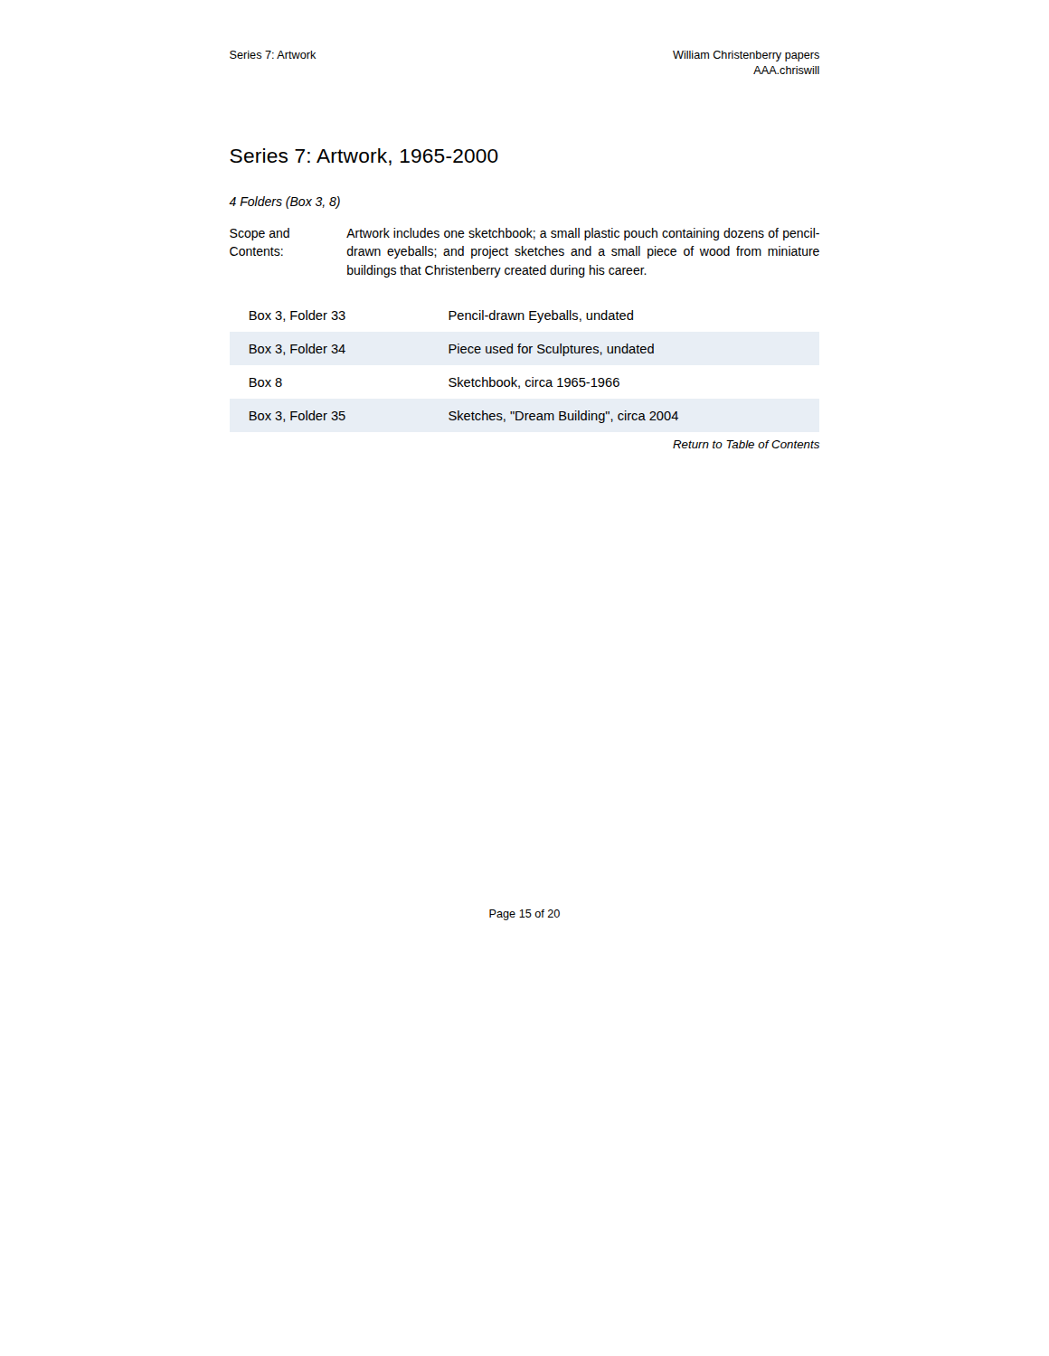Series 7: Artwork
William Christenberry papers
AAA.chriswill
Series 7: Artwork, 1965-2000
4 Folders (Box 3, 8)
Scope and Contents:
Artwork includes one sketchbook; a small plastic pouch containing dozens of pencil-drawn eyeballs; and project sketches and a small piece of wood from miniature buildings that Christenberry created during his career.
| Box 3, Folder 33 | Pencil-drawn Eyeballs, undated |
| Box 3, Folder 34 | Piece used for Sculptures, undated |
| Box 8 | Sketchbook, circa 1965-1966 |
| Box 3, Folder 35 | Sketches, "Dream Building", circa 2004 |
Return to Table of Contents
Page 15 of 20